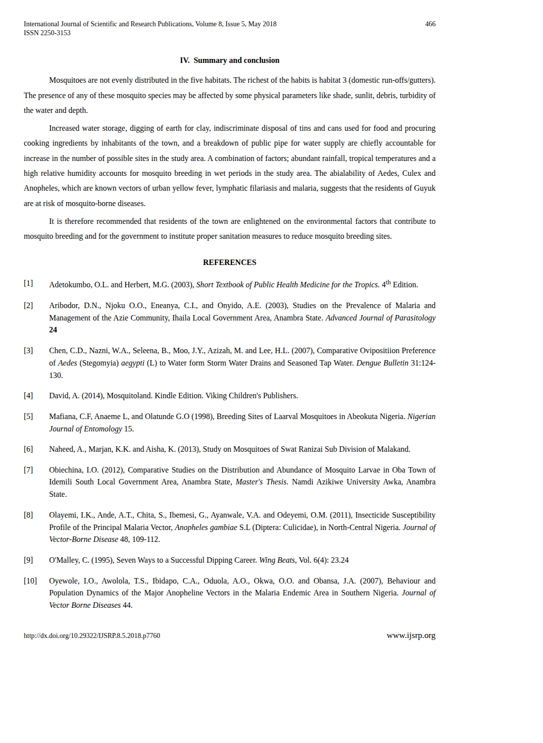International Journal of Scientific and Research Publications, Volume 8, Issue 5, May 2018
ISSN 2250-3153
466
IV. Summary and conclusion
Mosquitoes are not evenly distributed in the five habitats. The richest of the habits is habitat 3 (domestic run-offs/gutters). The presence of any of these mosquito species may be affected by some physical parameters like shade, sunlit, debris, turbidity of the water and depth.
Increased water storage, digging of earth for clay, indiscriminate disposal of tins and cans used for food and procuring cooking ingredients by inhabitants of the town, and a breakdown of public pipe for water supply are chiefly accountable for increase in the number of possible sites in the study area. A combination of factors; abundant rainfall, tropical temperatures and a high relative humidity accounts for mosquito breeding in wet periods in the study area. The abialability of Aedes, Culex and Anopheles, which are known vectors of urban yellow fever, lymphatic filariasis and malaria, suggests that the residents of Guyuk are at risk of mosquito-borne diseases.
It is therefore recommended that residents of the town are enlightened on the environmental factors that contribute to mosquito breeding and for the government to institute proper sanitation measures to reduce mosquito breeding sites.
REFERENCES
[1] Adetokumbo, O.L. and Herbert, M.G. (2003), Short Textbook of Public Health Medicine for the Tropics. 4th Edition.
[2] Aribodor, D.N., Njoku O.O., Eneanya, C.I., and Onyido, A.E. (2003), Studies on the Prevalence of Malaria and Management of the Azie Community, Ihaila Local Government Area, Anambra State. Advanced Journal of Parasitology 24
[3] Chen, C.D., Nazni, W.A., Seleena, B., Moo, J.Y., Azizah, M. and Lee, H.L. (2007), Comparative Ovipositiion Preference of Aedes (Stegomyia) aegypti (L) to Water form Storm Water Drains and Seasoned Tap Water. Dengue Bulletin 31:124-130.
[4] David, A. (2014), Mosquitoland. Kindle Edition. Viking Children's Publishers.
[5] Mafiana, C.F, Anaeme L, and Olatunde G.O (1998), Breeding Sites of Laarval Mosquitoes in Abeokuta Nigeria. Nigerian Journal of Entomology 15.
[6] Naheed, A., Marjan, K.K. and Aisha, K. (2013), Study on Mosquitoes of Swat Ranizai Sub Division of Malakand.
[7] Obiechina, I.O. (2012), Comparative Studies on the Distribution and Abundance of Mosquito Larvae in Oba Town of Idemili South Local Government Area, Anambra State, Master's Thesis. Namdi Azikiwe University Awka, Anambra State.
[8] Olayemi, I.K., Ande, A.T., Chita, S., Ibemesi, G., Ayanwale, V.A. and Odeyemi, O.M. (2011), Insecticide Susceptibility Profile of the Principal Malaria Vector, Anopheles gambiae S.L (Diptera: Culicidae), in North-Central Nigeria. Journal of Vector-Borne Disease 48, 109-112.
[9] O'Malley, C. (1995), Seven Ways to a Successful Dipping Career. Wing Beats, Vol. 6(4): 23.24
[10] Oyewole, I.O., Awolola, T.S., Ibidapo, C.A., Oduola, A.O., Okwa, O.O. and Obansa, J.A. (2007), Behaviour and Population Dynamics of the Major Anopheline Vectors in the Malaria Endemic Area in Southern Nigeria. Journal of Vector Borne Diseases 44.
http://dx.doi.org/10.29322/IJSRP.8.5.2018.p7760 www.ijsrp.org